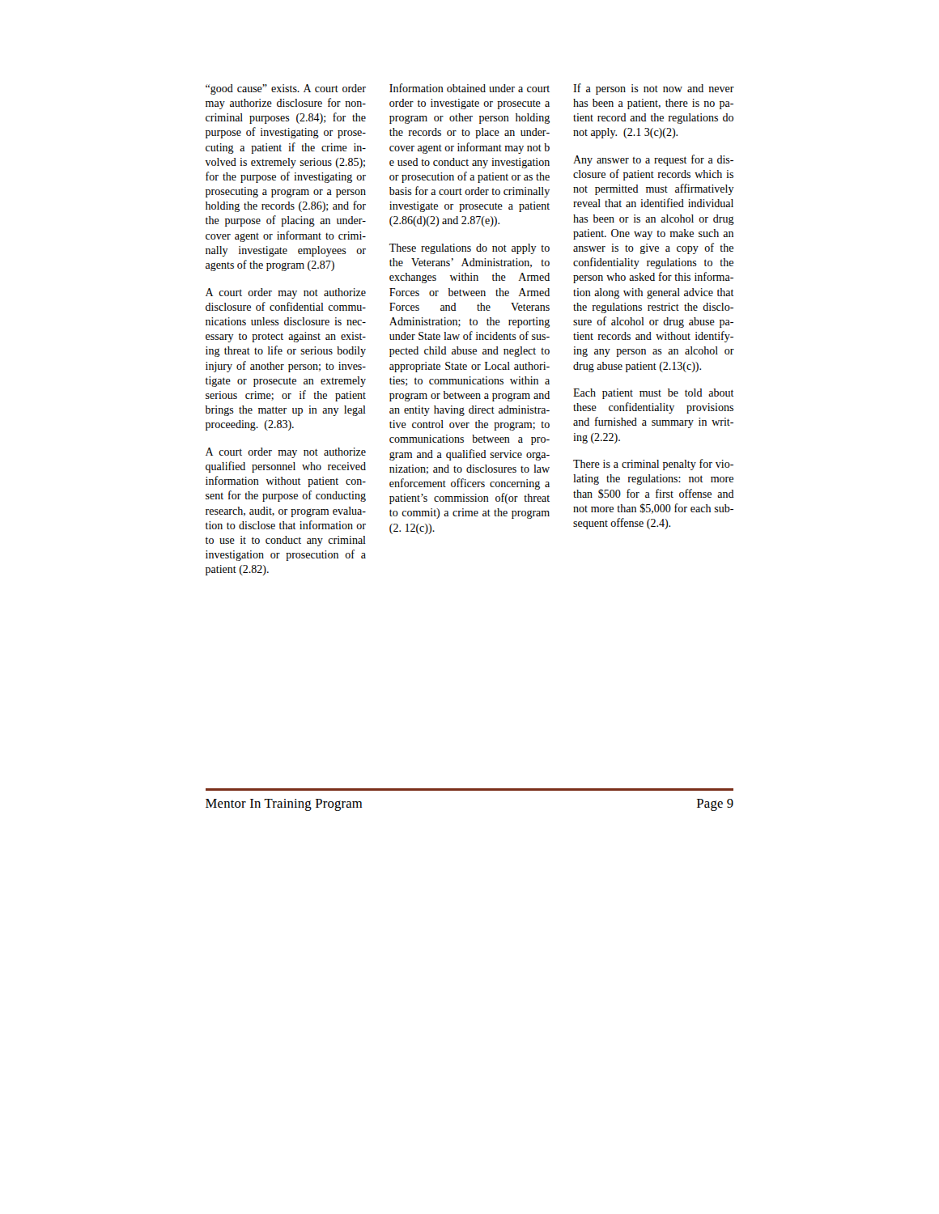“good cause” exists. A court order may authorize disclosure for noncriminal purposes (2.84); for the purpose of investigating or prosecuting a patient if the crime involved is extremely serious (2.85); for the purpose of investigating or prosecuting a program or a person holding the records (2.86); and for the purpose of placing an undercover agent or informant to criminally investigate employees or agents of the program (2.87)
A court order may not authorize disclosure of confidential communications unless disclosure is necessary to protect against an existing threat to life or serious bodily injury of another person; to investigate or prosecute an extremely serious crime; or if the patient brings the matter up in any legal proceeding. (2.83).
A court order may not authorize qualified personnel who received information without patient consent for the purpose of conducting research, audit, or program evaluation to disclose that information or to use it to conduct any criminal investigation or prosecution of a patient (2.82).
Information obtained under a court order to investigate or prosecute a program or other person holding the records or to place an undercover agent or informant may not b e used to conduct any investigation or prosecution of a patient or as the basis for a court order to criminally investigate or prosecute a patient (2.86(d)(2) and 2.87(e)).
These regulations do not apply to the Veterans’ Administration, to exchanges within the Armed Forces or between the Armed Forces and the Veterans Administration; to the reporting under State law of incidents of suspected child abuse and neglect to appropriate State or Local authorities; to communications within a program or between a program and an entity having direct administrative control over the program; to communications between a program and a qualified service organization; and to disclosures to law enforcement officers concerning a patient’s commission of(or threat to commit) a crime at the program (2. 12(c)).
If a person is not now and never has been a patient, there is no patient record and the regulations do not apply. (2.1 3(c)(2).
Any answer to a request for a disclosure of patient records which is not permitted must affirmatively reveal that an identified individual has been or is an alcohol or drug patient. One way to make such an answer is to give a copy of the confidentiality regulations to the person who asked for this information along with general advice that the regulations restrict the disclosure of alcohol or drug abuse patient records and without identifying any person as an alcohol or drug abuse patient (2.13(c)).
Each patient must be told about these confidentiality provisions and furnished a summary in writing (2.22).
There is a criminal penalty for violating the regulations: not more than $500 for a first offense and not more than $5,000 for each subsequent offense (2.4).
Mentor In Training Program
Page 9